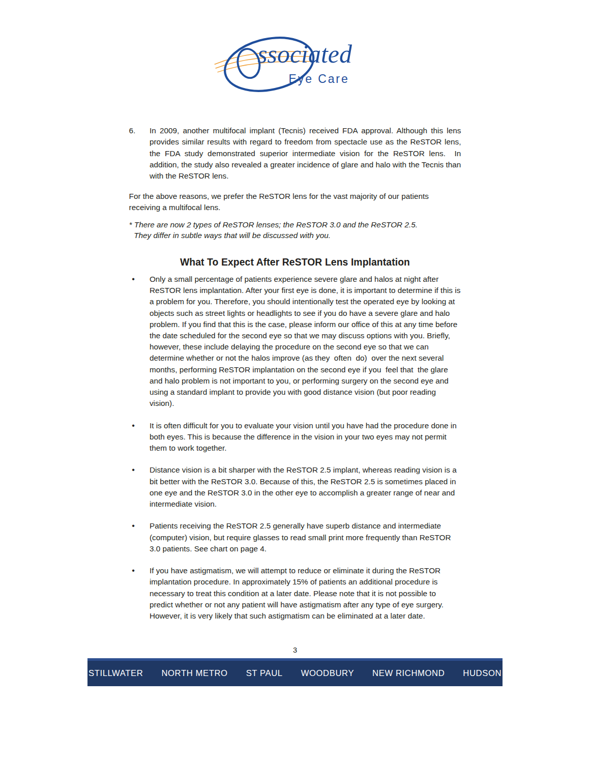ssociated Eye Care
6. In 2009, another multifocal implant (Tecnis) received FDA approval. Although this lens provides similar results with regard to freedom from spectacle use as the ReSTOR lens, the FDA study demonstrated superior intermediate vision for the ReSTOR lens. In addition, the study also revealed a greater incidence of glare and halo with the Tecnis than with the ReSTOR lens.
For the above reasons, we prefer the ReSTOR lens for the vast majority of our patients receiving a multifocal lens.
* There are now 2 types of ReSTOR lenses; the ReSTOR 3.0 and the ReSTOR 2.5.
They differ in subtle ways that will be discussed with you.
What To Expect After ReSTOR Lens Implantation
Only a small percentage of patients experience severe glare and halos at night after ReSTOR lens implantation. After your first eye is done, it is important to determine if this is a problem for you. Therefore, you should intentionally test the operated eye by looking at objects such as street lights or headlights to see if you do have a severe glare and halo problem. If you find that this is the case, please inform our office of this at any time before the date scheduled for the second eye so that we may discuss options with you. Briefly, however, these include delaying the procedure on the second eye so that we can determine whether or not the halos improve (as they often do) over the next several months, performing ReSTOR implantation on the second eye if you feel that the glare and halo problem is not important to you, or performing surgery on the second eye and using a standard implant to provide you with good distance vision (but poor reading vision).
It is often difficult for you to evaluate your vision until you have had the procedure done in both eyes. This is because the difference in the vision in your two eyes may not permit them to work together.
Distance vision is a bit sharper with the ReSTOR 2.5 implant, whereas reading vision is a bit better with the ReSTOR 3.0. Because of this, the ReSTOR 2.5 is sometimes placed in one eye and the ReSTOR 3.0 in the other eye to accomplish a greater range of near and intermediate vision.
Patients receiving the ReSTOR 2.5 generally have superb distance and intermediate (computer) vision, but require glasses to read small print more frequently than ReSTOR 3.0 patients. See chart on page 4.
If you have astigmatism, we will attempt to reduce or eliminate it during the ReSTOR implantation procedure. In approximately 15% of patients an additional procedure is necessary to treat this condition at a later date. Please note that it is not possible to predict whether or not any patient will have astigmatism after any type of eye surgery. However, it is very likely that such astigmatism can be eliminated at a later date.
3
STILLWATER NORTH METRO ST PAUL WOODBURY NEW RICHMOND HUDSON